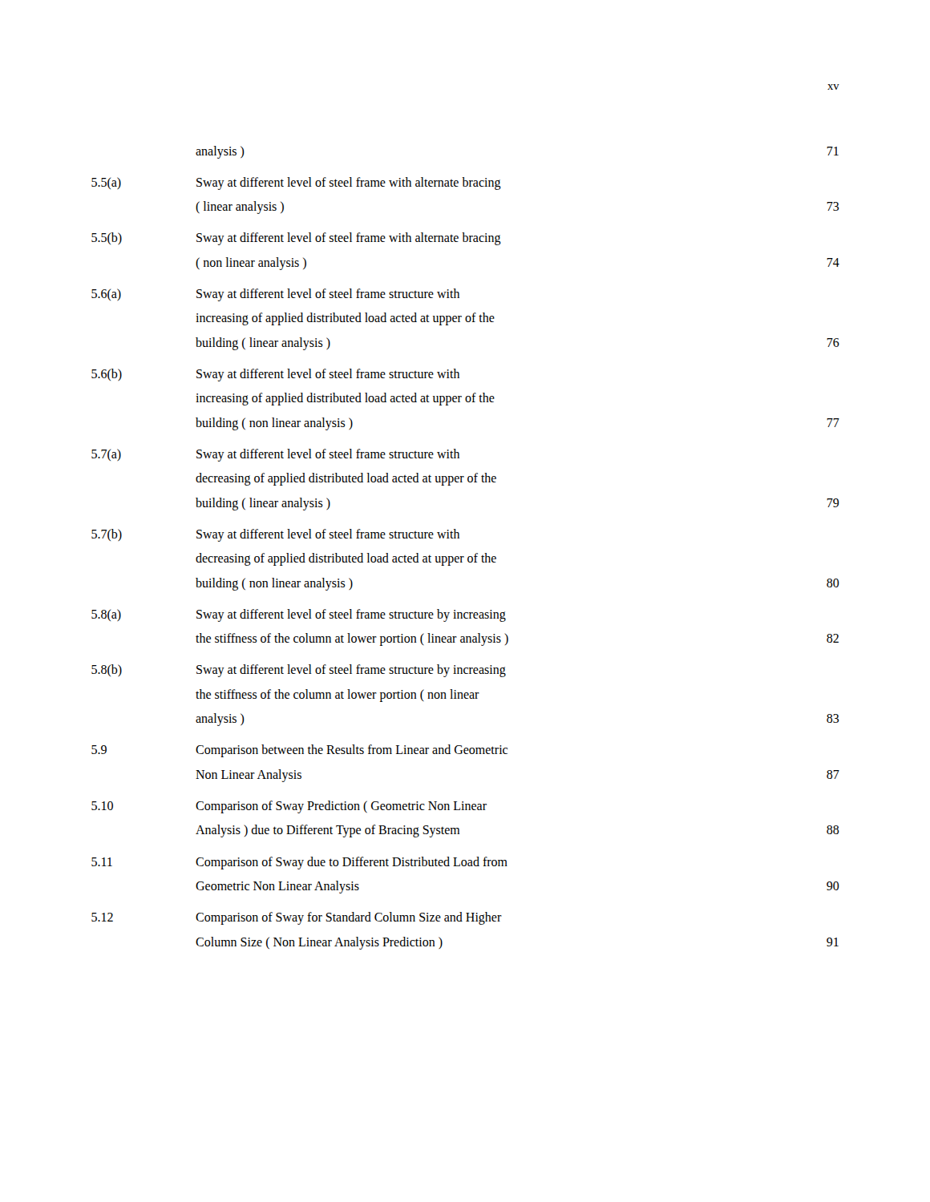xv
| | analysis ) | 71 |
| 5.5(a) | Sway at different level of steel frame with alternate bracing ( linear analysis ) | 73 |
| 5.5(b) | Sway at different level of steel frame with alternate bracing ( non linear analysis ) | 74 |
| 5.6(a) | Sway at different level of steel frame structure with increasing of applied distributed load acted at upper of the building ( linear analysis ) | 76 |
| 5.6(b) | Sway at different level of steel frame structure with increasing of applied distributed load acted at upper of the building ( non linear analysis ) | 77 |
| 5.7(a) | Sway at different level of steel frame structure with decreasing of applied distributed load acted at upper of the building ( linear analysis ) | 79 |
| 5.7(b) | Sway at different level of steel frame structure with decreasing of applied distributed load acted at upper of the building ( non linear analysis ) | 80 |
| 5.8(a) | Sway at different level of steel frame structure by increasing the stiffness of the column at lower portion ( linear analysis ) | 82 |
| 5.8(b) | Sway at different level of steel frame structure by increasing the stiffness of the column at lower portion ( non linear analysis ) | 83 |
| 5.9 | Comparison between the Results from Linear and Geometric Non Linear Analysis | 87 |
| 5.10 | Comparison of Sway Prediction ( Geometric Non Linear Analysis ) due to Different Type of Bracing System | 88 |
| 5.11 | Comparison of Sway due to Different Distributed Load from Geometric Non Linear Analysis | 90 |
| 5.12 | Comparison of Sway for Standard Column Size and Higher Column Size ( Non Linear Analysis Prediction ) | 91 |